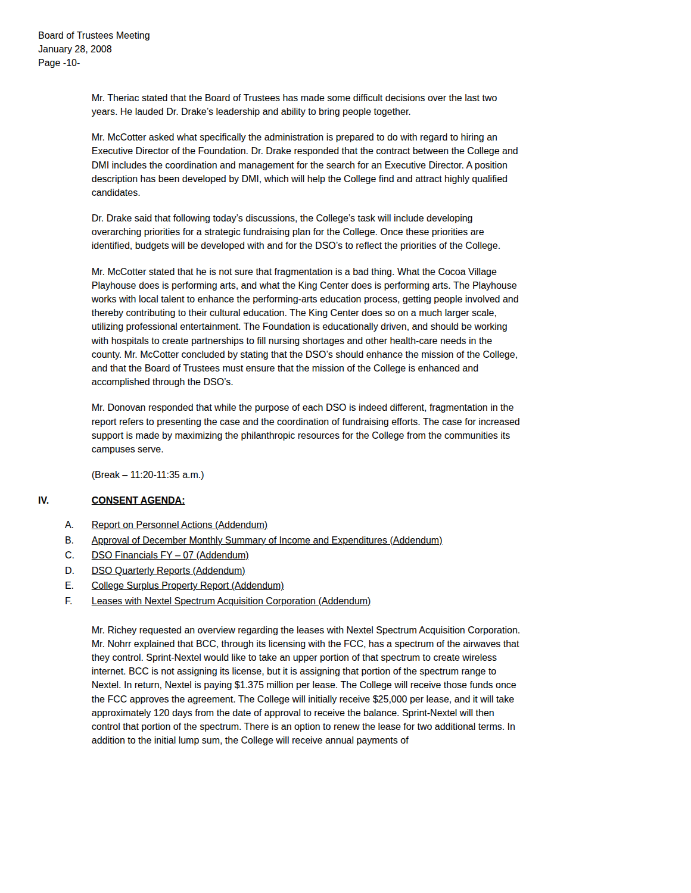Board of Trustees Meeting
January 28, 2008
Page -10-
Mr. Theriac stated that the Board of Trustees has made some difficult decisions over the last two years. He lauded Dr. Drake’s leadership and ability to bring people together.
Mr. McCotter asked what specifically the administration is prepared to do with regard to hiring an Executive Director of the Foundation. Dr. Drake responded that the contract between the College and DMI includes the coordination and management for the search for an Executive Director. A position description has been developed by DMI, which will help the College find and attract highly qualified candidates.
Dr. Drake said that following today’s discussions, the College’s task will include developing overarching priorities for a strategic fundraising plan for the College. Once these priorities are identified, budgets will be developed with and for the DSO’s to reflect the priorities of the College.
Mr. McCotter stated that he is not sure that fragmentation is a bad thing. What the Cocoa Village Playhouse does is performing arts, and what the King Center does is performing arts. The Playhouse works with local talent to enhance the performing-arts education process, getting people involved and thereby contributing to their cultural education. The King Center does so on a much larger scale, utilizing professional entertainment. The Foundation is educationally driven, and should be working with hospitals to create partnerships to fill nursing shortages and other health-care needs in the county. Mr. McCotter concluded by stating that the DSO’s should enhance the mission of the College, and that the Board of Trustees must ensure that the mission of the College is enhanced and accomplished through the DSO’s.
Mr. Donovan responded that while the purpose of each DSO is indeed different, fragmentation in the report refers to presenting the case and the coordination of fundraising efforts. The case for increased support is made by maximizing the philanthropic resources for the College from the communities its campuses serve.
(Break – 11:20-11:35 a.m.)
IV. CONSENT AGENDA:
A. Report on Personnel Actions (Addendum)
B. Approval of December Monthly Summary of Income and Expenditures (Addendum)
C. DSO Financials FY – 07 (Addendum)
D. DSO Quarterly Reports (Addendum)
E. College Surplus Property Report (Addendum)
F. Leases with Nextel Spectrum Acquisition Corporation (Addendum)
Mr. Richey requested an overview regarding the leases with Nextel Spectrum Acquisition Corporation. Mr. Nohrr explained that BCC, through its licensing with the FCC, has a spectrum of the airwaves that they control. Sprint-Nextel would like to take an upper portion of that spectrum to create wireless internet. BCC is not assigning its license, but it is assigning that portion of the spectrum range to Nextel. In return, Nextel is paying $1.375 million per lease. The College will receive those funds once the FCC approves the agreement. The College will initially receive $25,000 per lease, and it will take approximately 120 days from the date of approval to receive the balance. Sprint-Nextel will then control that portion of the spectrum. There is an option to renew the lease for two additional terms. In addition to the initial lump sum, the College will receive annual payments of